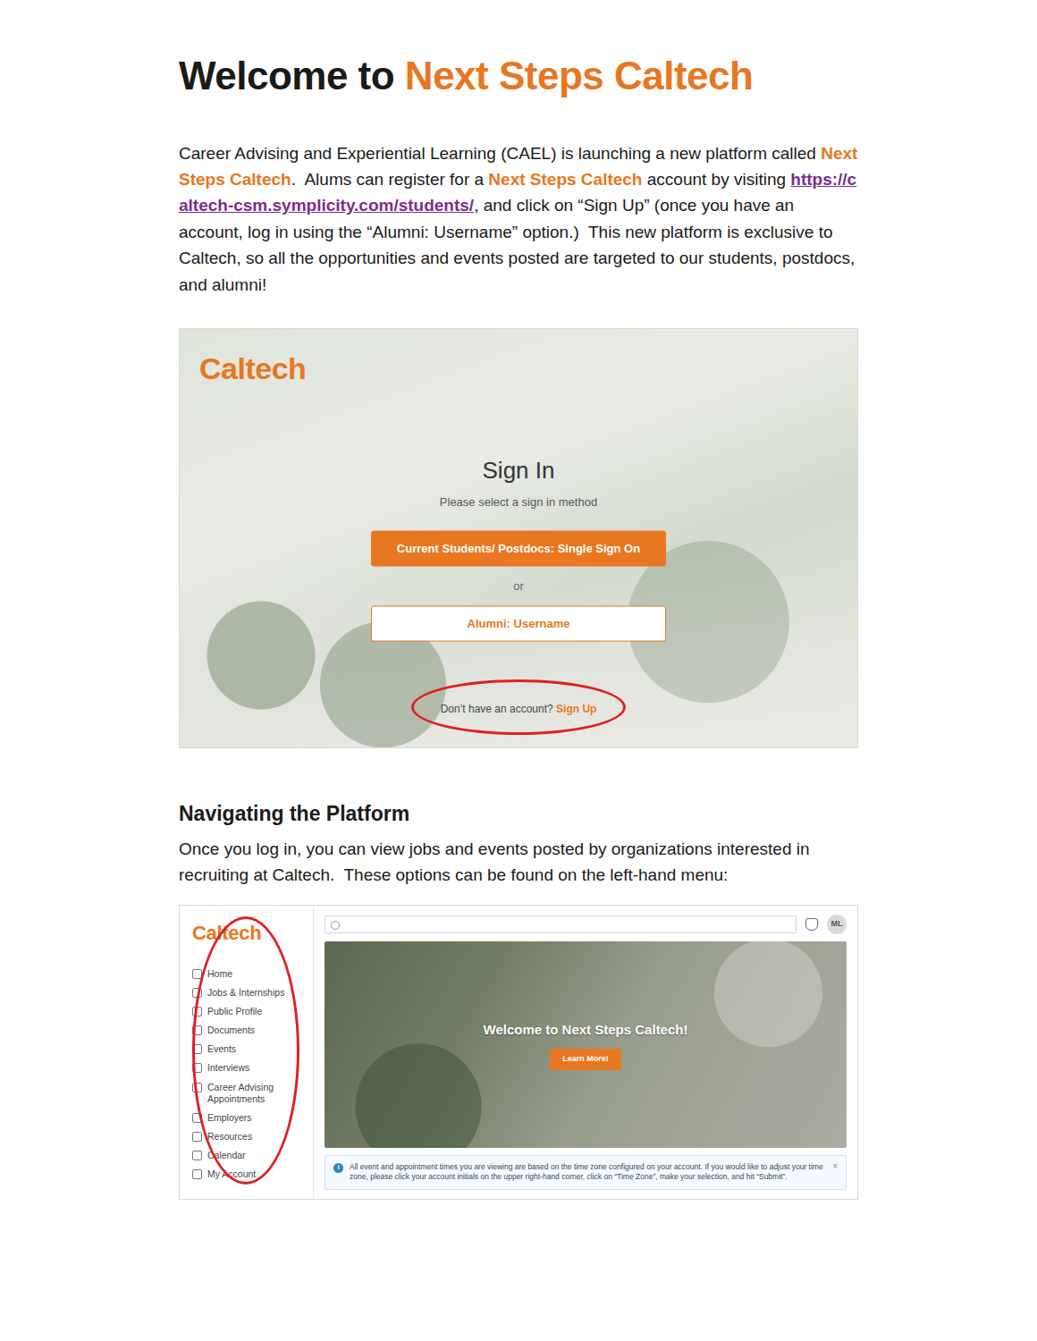Welcome to Next Steps Caltech
Career Advising and Experiential Learning (CAEL) is launching a new platform called Next Steps Caltech. Alums can register for a Next Steps Caltech account by visiting https://caltech-csm.symplicity.com/students/, and click on “Sign Up” (once you have an account, log in using the “Alumni: Username” option.) This new platform is exclusive to Caltech, so all the opportunities and events posted are targeted to our students, postdocs, and alumni!
Caltech
Sign In
Please select a sign in method
Current Students/ Postdocs: Single Sign On
or
Alumni: Username
Don’t have an account? Sign Up
Navigating the Platform
Once you log in, you can view jobs and events posted by organizations interested in recruiting at Caltech. These options can be found on the left-hand menu:
Caltech
Home
Jobs & Internships
Public Profile
Documents
Events
Interviews
Career Advising Appointments
Employers
Resources
Calendar
My Account
ML
Welcome to Next Steps Caltech!
Learn More!
i All event and appointment times you are viewing are based on the time zone configured on your account. If you would like to adjust your time zone, please click your account initials on the upper right-hand corner, click on “Time Zone”, make your selection, and hit “Submit”. ×